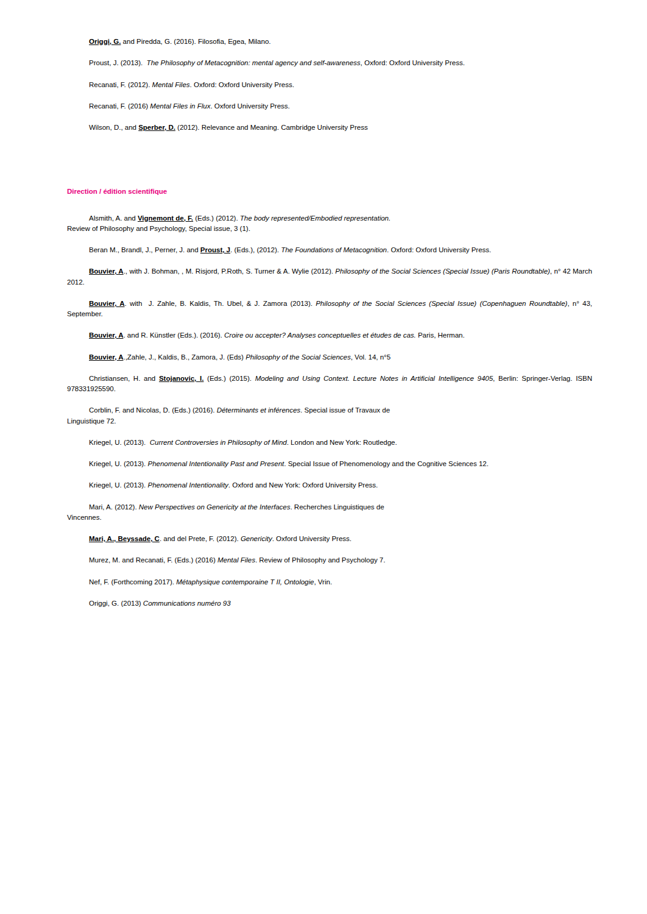Origgi, G. and Piredda, G. (2016). Filosofia, Egea, Milano.
Proust, J. (2013). The Philosophy of Metacognition: mental agency and self-awareness, Oxford: Oxford University Press.
Recanati, F. (2012). Mental Files. Oxford: Oxford University Press.
Recanati, F. (2016) Mental Files in Flux. Oxford University Press.
Wilson, D., and Sperber, D. (2012). Relevance and Meaning. Cambridge University Press
Direction / édition scientifique
Alsmith, A. and Vignemont de, F. (Eds.) (2012). The body represented/Embodied representation.
Review of Philosophy and Psychology, Special issue, 3 (1).
Beran M., Brandl, J., Perner, J. and Proust, J. (Eds.), (2012). The Foundations of Metacognition. Oxford: Oxford University Press.
Bouvier, A., with J. Bohman, , M. Risjord, P.Roth, S. Turner & A. Wylie (2012). Philosophy of the Social Sciences (Special Issue) (Paris Roundtable), n° 42 March 2012.
Bouvier, A. with J. Zahle, B. Kaldis, Th. Ubel, & J. Zamora (2013). Philosophy of the Social Sciences (Special Issue) (Copenhaguen Roundtable), n° 43, September.
Bouvier, A. and R. Künstler (Eds.). (2016). Croire ou accepter? Analyses conceptuelles et études de cas. Paris, Herman.
Bouvier, A.,Zahle, J., Kaldis, B., Zamora, J. (Eds) Philosophy of the Social Sciences, Vol. 14, n°5
Christiansen, H. and Stojanovic, I. (Eds.) (2015). Modeling and Using Context. Lecture Notes in Artificial Intelligence 9405, Berlin: Springer-Verlag. ISBN 978331925590.
Corblin, F. and Nicolas, D. (Eds.) (2016). Déterminants et inférences. Special issue of Travaux de
Linguistique 72.
Kriegel, U. (2013). Current Controversies in Philosophy of Mind. London and New York: Routledge.
Kriegel, U. (2013). Phenomenal Intentionality Past and Present. Special Issue of Phenomenology and the Cognitive Sciences 12.
Kriegel, U. (2013). Phenomenal Intentionality. Oxford and New York: Oxford University Press.
Mari, A. (2012). New Perspectives on Genericity at the Interfaces. Recherches Linguistiques de
Vincennes.
Mari, A., Beyssade, C. and del Prete, F. (2012). Genericity. Oxford University Press.
Murez, M. and Recanati, F. (Eds.) (2016) Mental Files. Review of Philosophy and Psychology 7.
Nef, F. (Forthcoming 2017). Métaphysique contemporaine T II, Ontologie, Vrin.
Origgi, G. (2013) Communications numéro 93